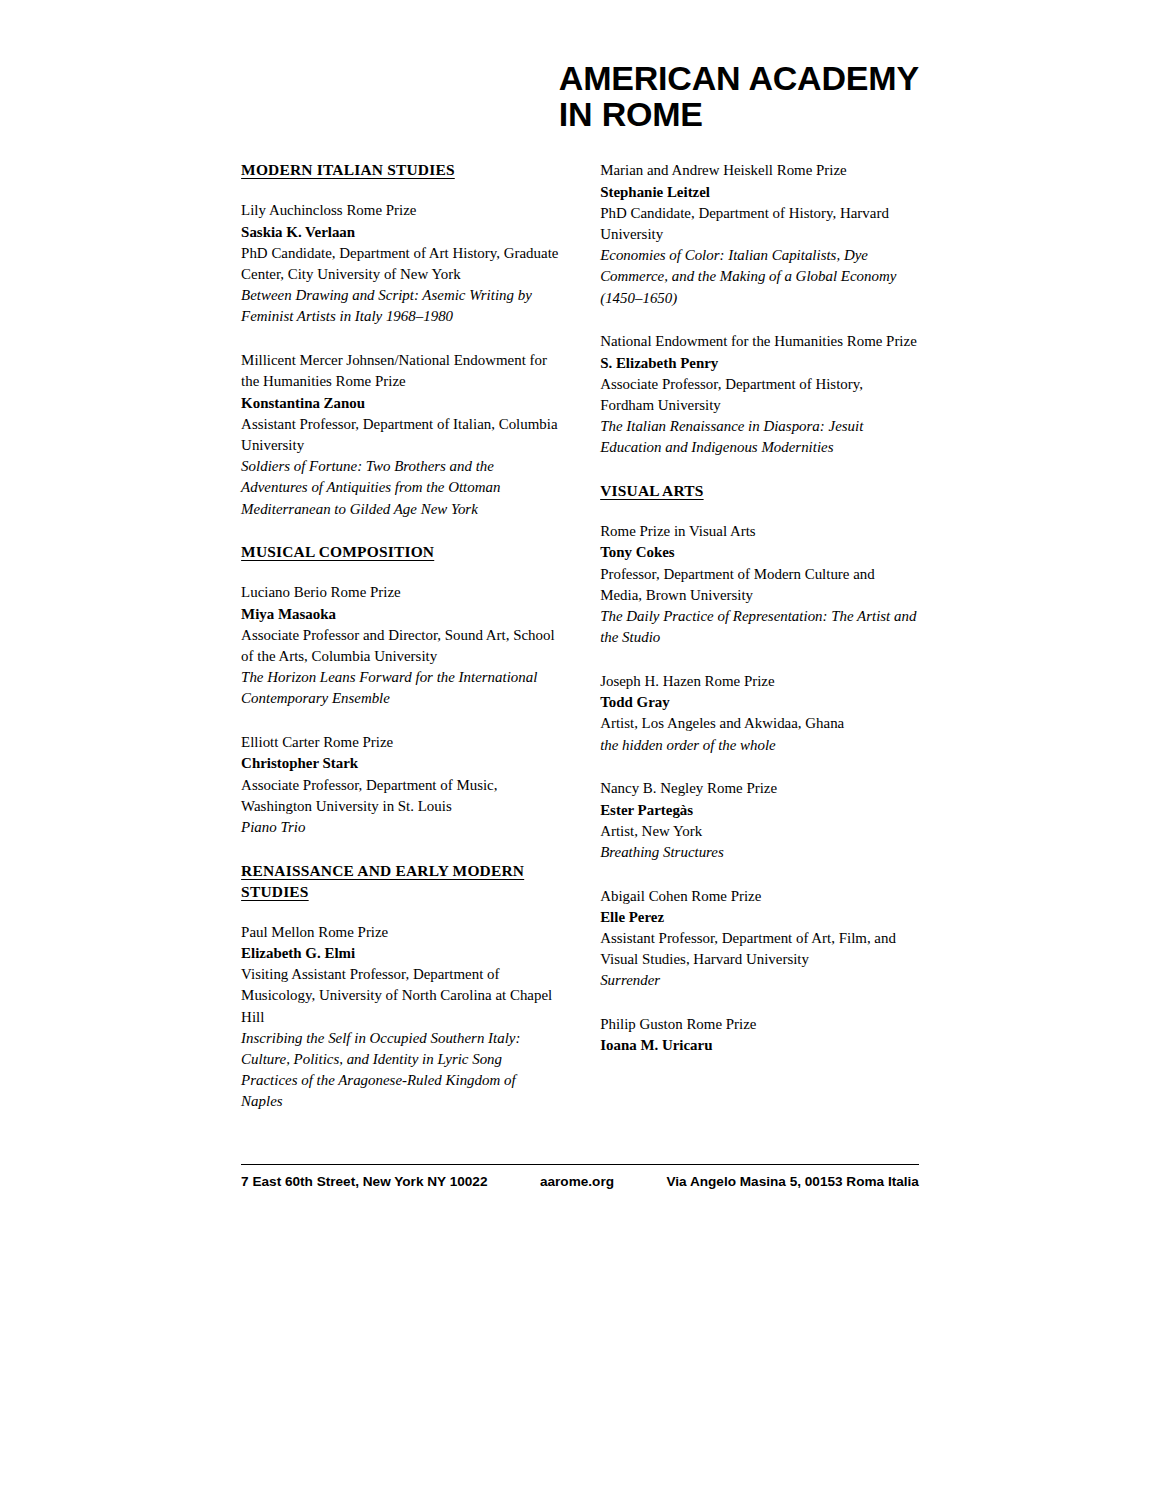American Academy
in Rome
Modern Italian Studies
Lily Auchincloss Rome Prize
Saskia K. Verlaan
PhD Candidate, Department of Art History, Graduate Center, City University of New York
Between Drawing and Script: Asemic Writing by Feminist Artists in Italy 1968–1980
Millicent Mercer Johnsen/National Endowment for the Humanities Rome Prize
Konstantina Zanou
Assistant Professor, Department of Italian, Columbia University
Soldiers of Fortune: Two Brothers and the Adventures of Antiquities from the Ottoman Mediterranean to Gilded Age New York
Musical Composition
Luciano Berio Rome Prize
Miya Masaoka
Associate Professor and Director, Sound Art, School of the Arts, Columbia University
The Horizon Leans Forward for the International Contemporary Ensemble
Elliott Carter Rome Prize
Christopher Stark
Associate Professor, Department of Music, Washington University in St. Louis
Piano Trio
Renaissance and Early Modern Studies
Paul Mellon Rome Prize
Elizabeth G. Elmi
Visiting Assistant Professor, Department of Musicology, University of North Carolina at Chapel Hill
Inscribing the Self in Occupied Southern Italy: Culture, Politics, and Identity in Lyric Song Practices of the Aragonese-Ruled Kingdom of Naples
Marian and Andrew Heiskell Rome Prize
Stephanie Leitzel
PhD Candidate, Department of History, Harvard University
Economies of Color: Italian Capitalists, Dye Commerce, and the Making of a Global Economy (1450–1650)
National Endowment for the Humanities Rome Prize
S. Elizabeth Penry
Associate Professor, Department of History, Fordham University
The Italian Renaissance in Diaspora: Jesuit Education and Indigenous Modernities
Visual Arts
Rome Prize in Visual Arts
Tony Cokes
Professor, Department of Modern Culture and Media, Brown University
The Daily Practice of Representation: The Artist and the Studio
Joseph H. Hazen Rome Prize
Todd Gray
Artist, Los Angeles and Akwidaa, Ghana
the hidden order of the whole
Nancy B. Negley Rome Prize
Ester Partegàs
Artist, New York
Breathing Structures
Abigail Cohen Rome Prize
Elle Perez
Assistant Professor, Department of Art, Film, and Visual Studies, Harvard University
Surrender
Philip Guston Rome Prize
Ioana M. Uricaru
7 East 60th Street, New York NY 10022 aarome.org Via Angelo Masina 5, 00153 Roma Italia